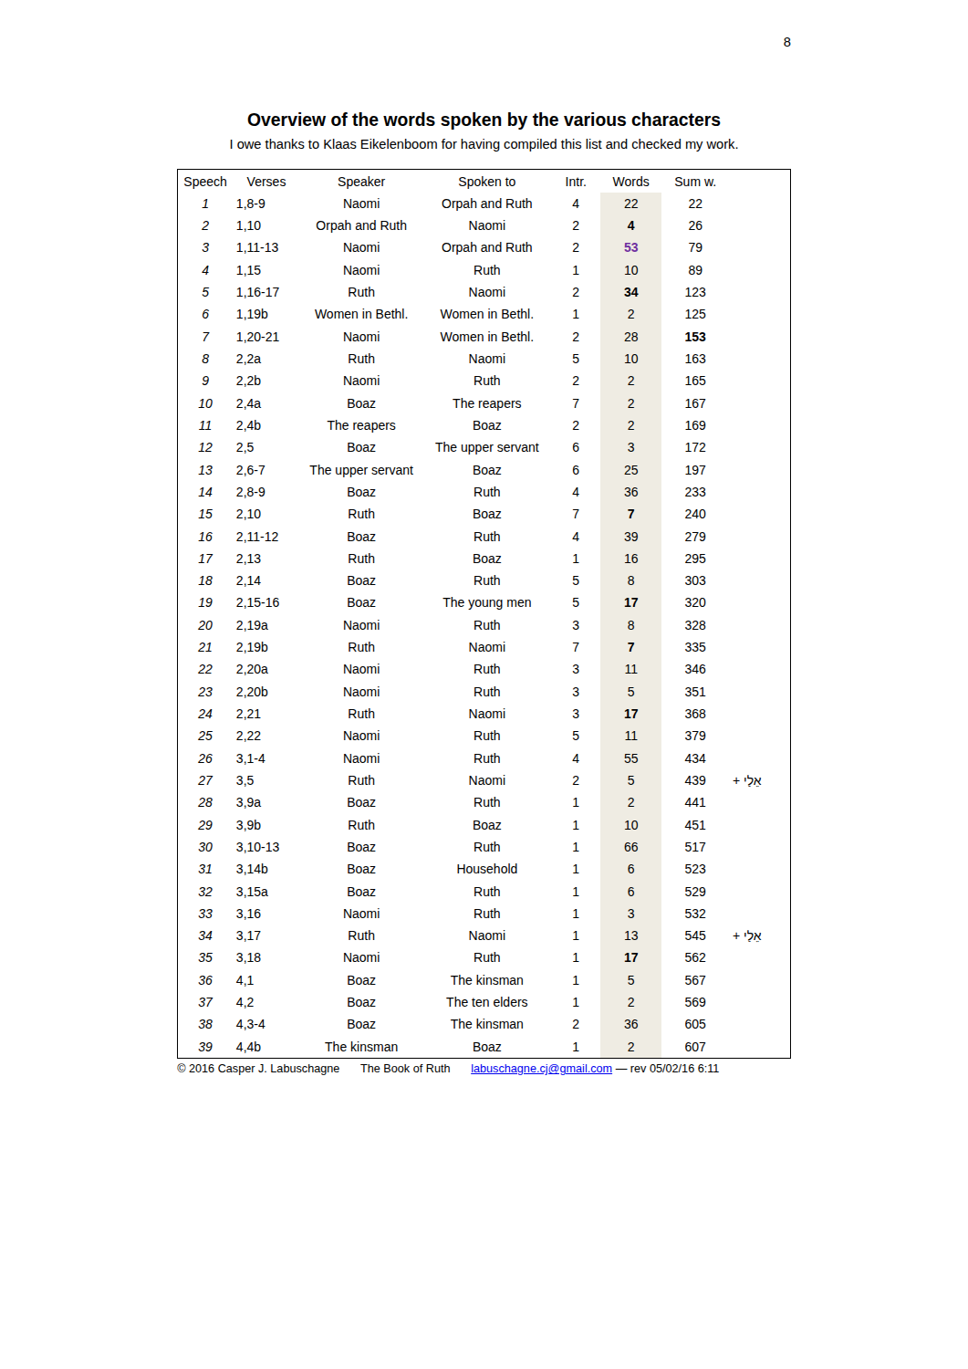8
Overview of the words spoken by the various characters
I owe thanks to Klaas Eikelenboom for having compiled this list and checked my work.
| Speech | Verses | Speaker | Spoken to | Intr. | Words | Sum w. | |
| --- | --- | --- | --- | --- | --- | --- | --- |
| 1 | 1,8-9 | Naomi | Orpah and Ruth | 4 | 22 | 22 | |
| 2 | 1,10 | Orpah and Ruth | Naomi | 2 | 4 | 26 | |
| 3 | 1,11-13 | Naomi | Orpah and Ruth | 2 | 53 | 79 | |
| 4 | 1,15 | Naomi | Ruth | 1 | 10 | 89 | |
| 5 | 1,16-17 | Ruth | Naomi | 2 | 34 | 123 | |
| 6 | 1,19b | Women in Bethl. | Women in Bethl. | 1 | 2 | 125 | |
| 7 | 1,20-21 | Naomi | Women in Bethl. | 2 | 28 | 153 | |
| 8 | 2,2a | Ruth | Naomi | 5 | 10 | 163 | |
| 9 | 2,2b | Naomi | Ruth | 2 | 2 | 165 | |
| 10 | 2,4a | Boaz | The reapers | 7 | 2 | 167 | |
| 11 | 2,4b | The reapers | Boaz | 2 | 2 | 169 | |
| 12 | 2,5 | Boaz | The upper servant | 6 | 3 | 172 | |
| 13 | 2,6-7 | The upper servant | Boaz | 6 | 25 | 197 | |
| 14 | 2,8-9 | Boaz | Ruth | 4 | 36 | 233 | |
| 15 | 2,10 | Ruth | Boaz | 7 | 7 | 240 | |
| 16 | 2,11-12 | Boaz | Ruth | 4 | 39 | 279 | |
| 17 | 2,13 | Ruth | Boaz | 1 | 16 | 295 | |
| 18 | 2,14 | Boaz | Ruth | 5 | 8 | 303 | |
| 19 | 2,15-16 | Boaz | The young men | 5 | 17 | 320 | |
| 20 | 2,19a | Naomi | Ruth | 3 | 8 | 328 | |
| 21 | 2,19b | Ruth | Naomi | 7 | 7 | 335 | |
| 22 | 2,20a | Naomi | Ruth | 3 | 11 | 346 | |
| 23 | 2,20b | Naomi | Ruth | 3 | 5 | 351 | |
| 24 | 2,21 | Ruth | Naomi | 3 | 17 | 368 | |
| 25 | 2,22 | Naomi | Ruth | 5 | 11 | 379 | |
| 26 | 3,1-4 | Naomi | Ruth | 4 | 55 | 434 | |
| 27 | 3,5 | Ruth | Naomi | 2 | 5 | 439 | אֵלַי + |
| 28 | 3,9a | Boaz | Ruth | 1 | 2 | 441 | |
| 29 | 3,9b | Ruth | Boaz | 1 | 10 | 451 | |
| 30 | 3,10-13 | Boaz | Ruth | 1 | 66 | 517 | |
| 31 | 3,14b | Boaz | Household | 1 | 6 | 523 | |
| 32 | 3,15a | Boaz | Ruth | 1 | 6 | 529 | |
| 33 | 3,16 | Naomi | Ruth | 1 | 3 | 532 | |
| 34 | 3,17 | Ruth | Naomi | 1 | 13 | 545 | אֵלַי + |
| 35 | 3,18 | Naomi | Ruth | 1 | 17 | 562 | |
| 36 | 4,1 | Boaz | The kinsman | 1 | 5 | 567 | |
| 37 | 4,2 | Boaz | The ten elders | 1 | 2 | 569 | |
| 38 | 4,3-4 | Boaz | The kinsman | 2 | 36 | 605 | |
| 39 | 4,4b | The kinsman | Boaz | 1 | 2 | 607 | |
© 2016 Casper J. Labuschagne The Book of Ruth labuschagne.cj@gmail.com — rev 05/02/16 6:11